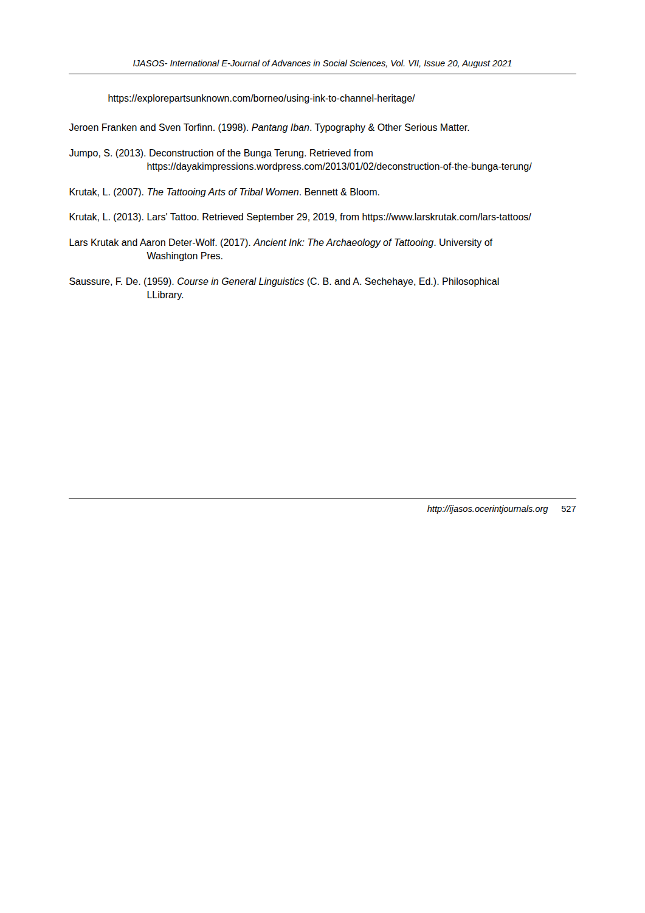IJASOS- International E-Journal of Advances in Social Sciences, Vol. VII, Issue 20, August 2021
https://explorepartsunknown.com/borneo/using-ink-to-channel-heritage/
Jeroen Franken and Sven Torfinn. (1998). Pantang Iban. Typography & Other Serious Matter.
Jumpo, S. (2013). Deconstruction of the Bunga Terung. Retrieved from https://dayakimpressions.wordpress.com/2013/01/02/deconstruction-of-the-bunga-terung/
Krutak, L. (2007). The Tattooing Arts of Tribal Women. Bennett & Bloom.
Krutak, L. (2013). Lars' Tattoo. Retrieved September 29, 2019, from https://www.larskrutak.com/lars-tattoos/
Lars Krutak and Aaron Deter-Wolf. (2017). Ancient Ink: The Archaeology of Tattooing. University of Washington Pres.
Saussure, F. De. (1959). Course in General Linguistics (C. B. and A. Sechehaye, Ed.). Philosophical LLibrary.
http://ijasos.ocerintjournals.org 527